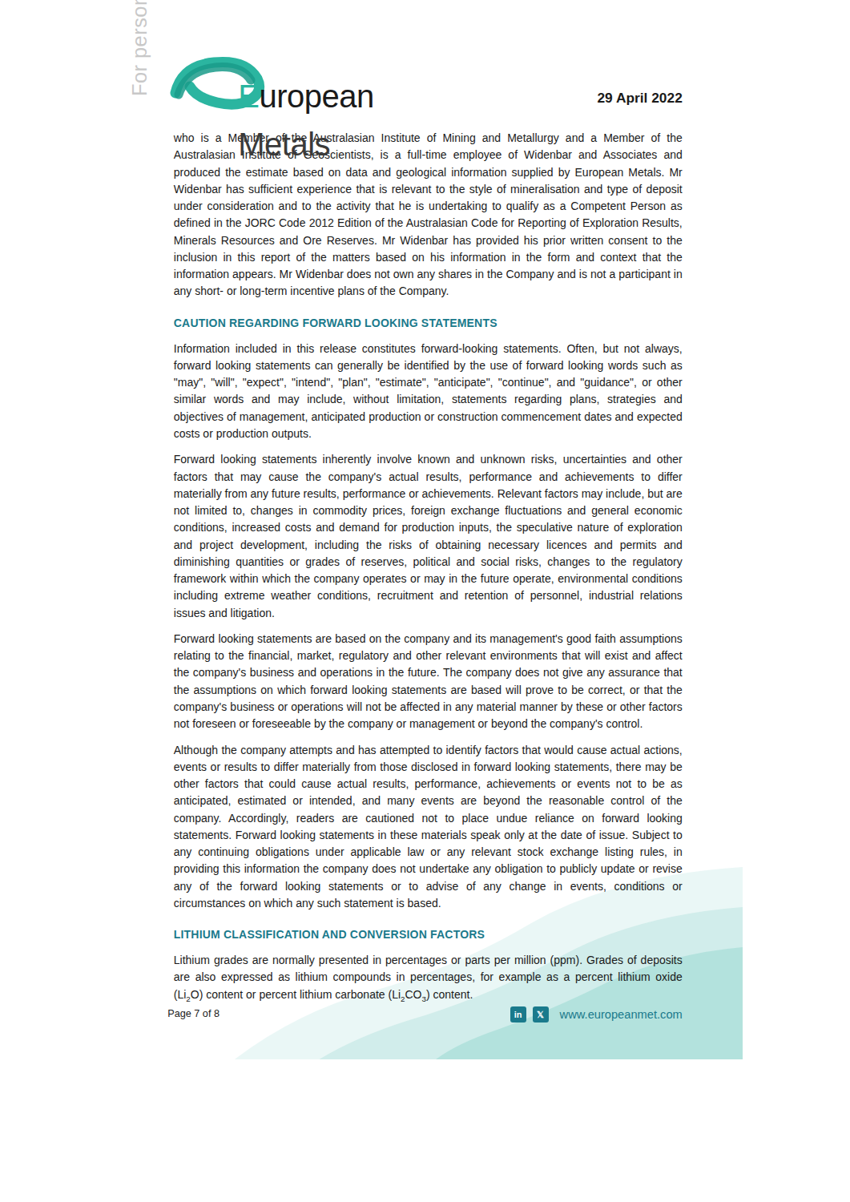European Metals
29 April 2022
For personal use only
who is a Member of the Australasian Institute of Mining and Metallurgy and a Member of the Australasian Institute of Geoscientists, is a full-time employee of Widenbar and Associates and produced the estimate based on data and geological information supplied by European Metals. Mr Widenbar has sufficient experience that is relevant to the style of mineralisation and type of deposit under consideration and to the activity that he is undertaking to qualify as a Competent Person as defined in the JORC Code 2012 Edition of the Australasian Code for Reporting of Exploration Results, Minerals Resources and Ore Reserves. Mr Widenbar has provided his prior written consent to the inclusion in this report of the matters based on his information in the form and context that the information appears. Mr Widenbar does not own any shares in the Company and is not a participant in any short- or long-term incentive plans of the Company.
CAUTION REGARDING FORWARD LOOKING STATEMENTS
Information included in this release constitutes forward-looking statements. Often, but not always, forward looking statements can generally be identified by the use of forward looking words such as "may", "will", "expect", "intend", "plan", "estimate", "anticipate", "continue", and "guidance", or other similar words and may include, without limitation, statements regarding plans, strategies and objectives of management, anticipated production or construction commencement dates and expected costs or production outputs.
Forward looking statements inherently involve known and unknown risks, uncertainties and other factors that may cause the company's actual results, performance and achievements to differ materially from any future results, performance or achievements. Relevant factors may include, but are not limited to, changes in commodity prices, foreign exchange fluctuations and general economic conditions, increased costs and demand for production inputs, the speculative nature of exploration and project development, including the risks of obtaining necessary licences and permits and diminishing quantities or grades of reserves, political and social risks, changes to the regulatory framework within which the company operates or may in the future operate, environmental conditions including extreme weather conditions, recruitment and retention of personnel, industrial relations issues and litigation.
Forward looking statements are based on the company and its management's good faith assumptions relating to the financial, market, regulatory and other relevant environments that will exist and affect the company's business and operations in the future. The company does not give any assurance that the assumptions on which forward looking statements are based will prove to be correct, or that the company's business or operations will not be affected in any material manner by these or other factors not foreseen or foreseeable by the company or management or beyond the company's control.
Although the company attempts and has attempted to identify factors that would cause actual actions, events or results to differ materially from those disclosed in forward looking statements, there may be other factors that could cause actual results, performance, achievements or events not to be as anticipated, estimated or intended, and many events are beyond the reasonable control of the company. Accordingly, readers are cautioned not to place undue reliance on forward looking statements. Forward looking statements in these materials speak only at the date of issue. Subject to any continuing obligations under applicable law or any relevant stock exchange listing rules, in providing this information the company does not undertake any obligation to publicly update or revise any of the forward looking statements or to advise of any change in events, conditions or circumstances on which any such statement is based.
LITHIUM CLASSIFICATION AND CONVERSION FACTORS
Lithium grades are normally presented in percentages or parts per million (ppm). Grades of deposits are also expressed as lithium compounds in percentages, for example as a percent lithium oxide (Li2O) content or percent lithium carbonate (Li2CO3) content.
Page 7 of 8
in 𝕏 www.europeanmet.com